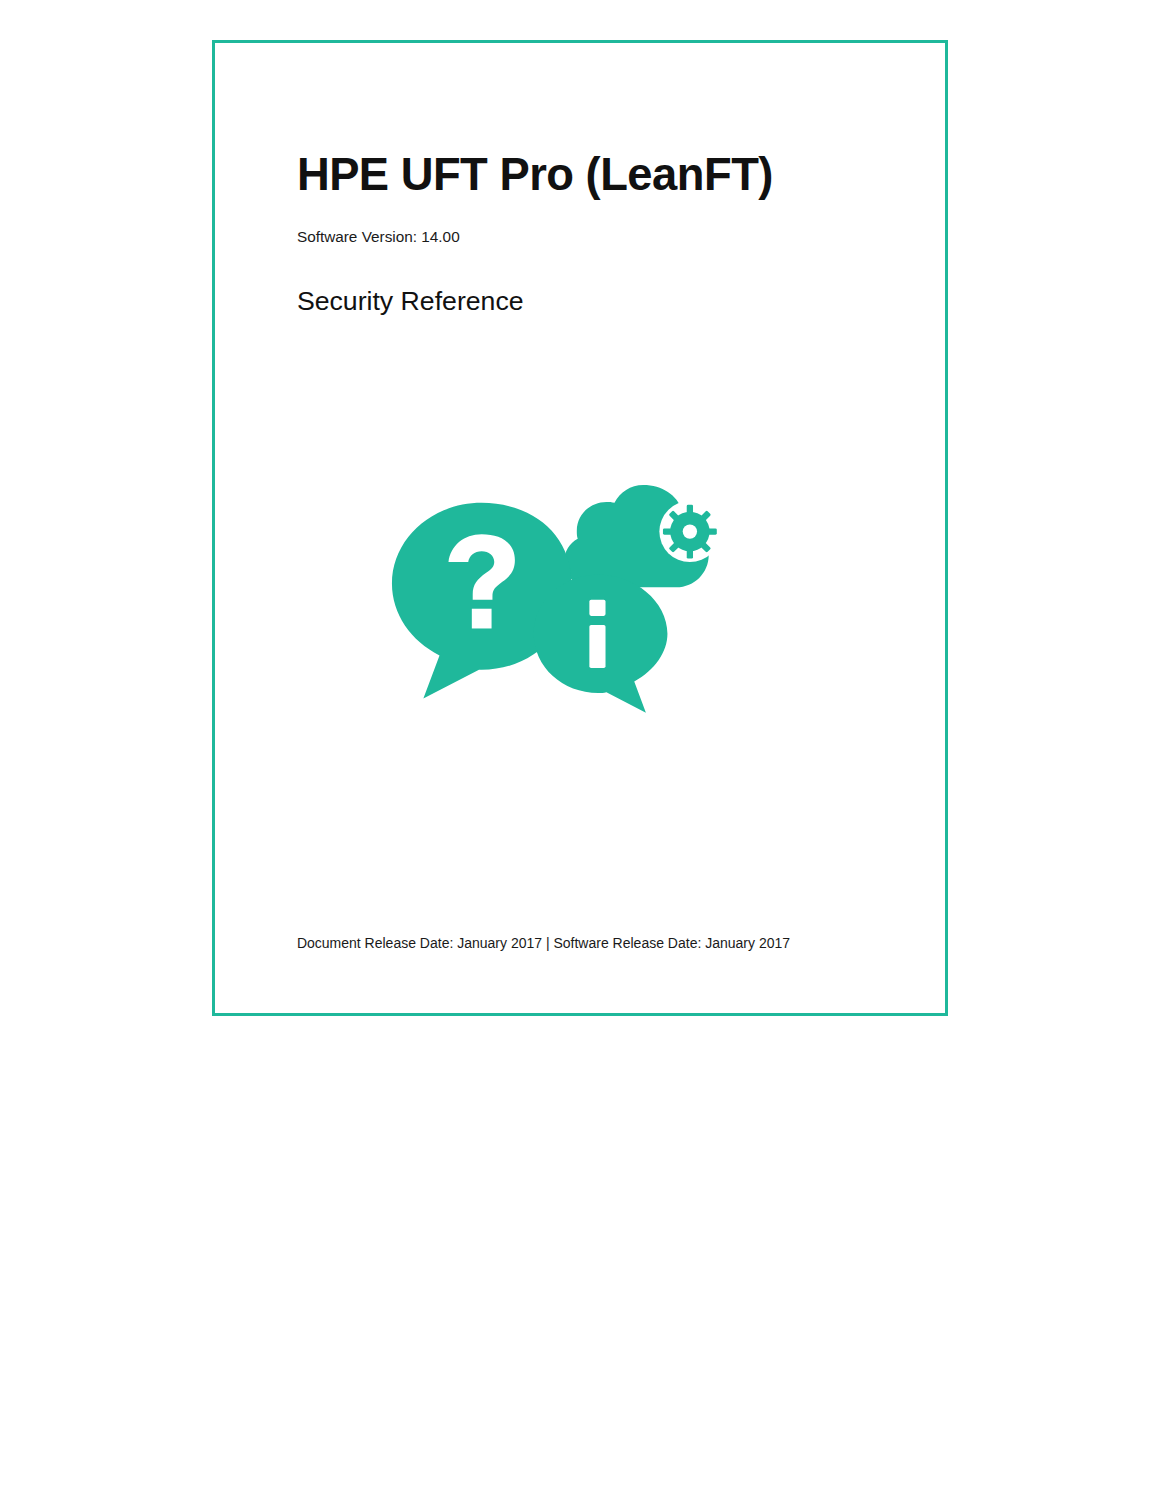HPE UFT Pro (LeanFT)
Software Version: 14.00
Security Reference
Document Release Date: January 2017 | Software Release Date: January 2017